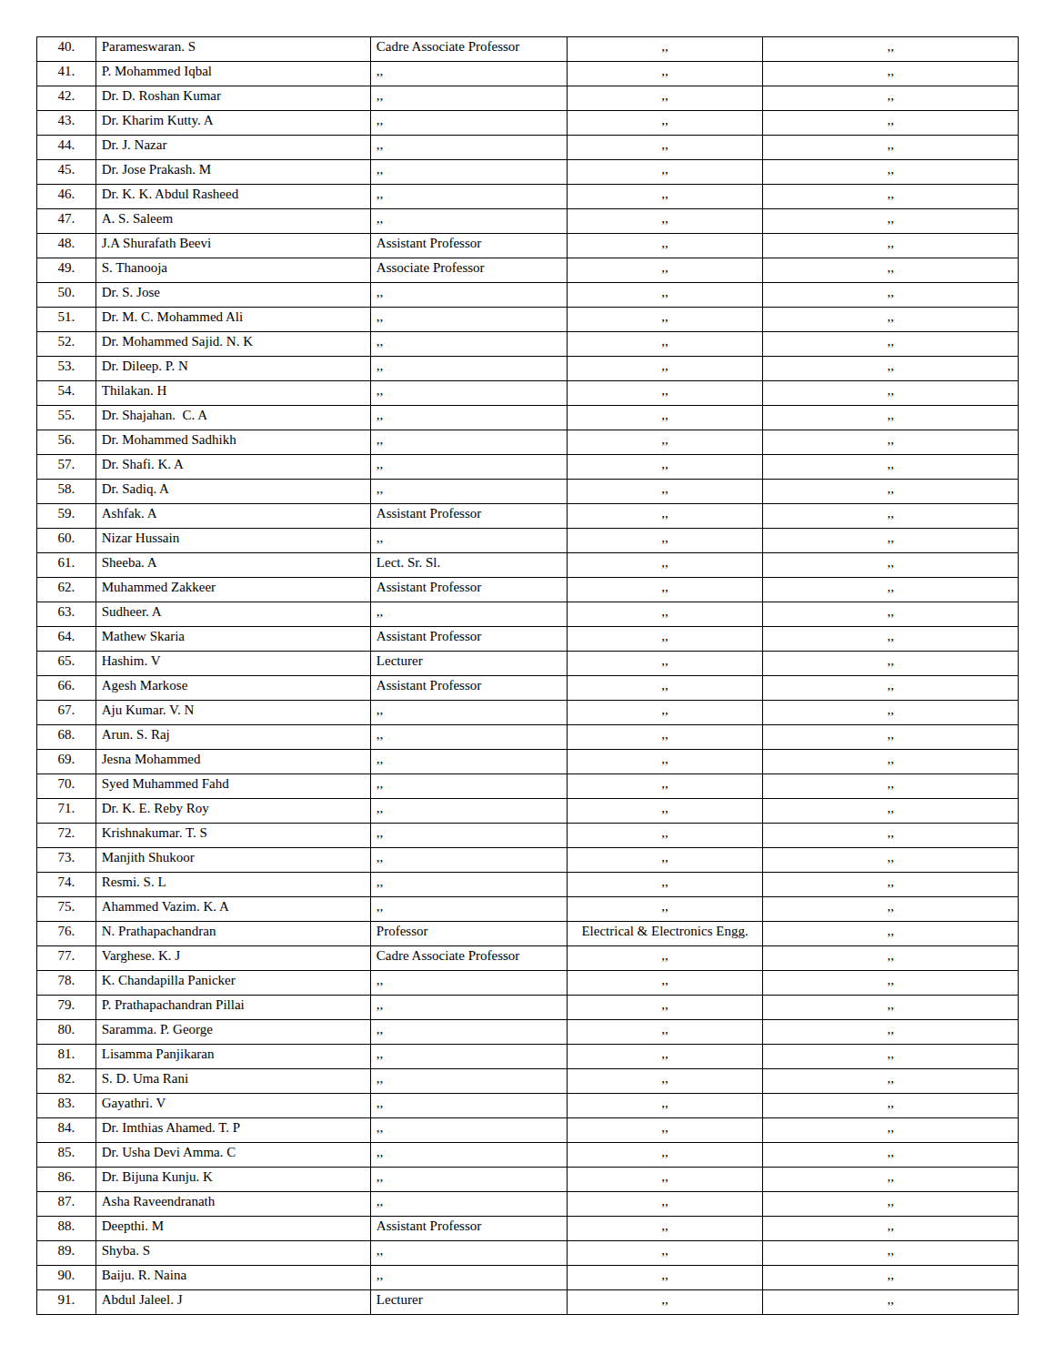| 40. | Parameswaran. S | Cadre Associate Professor | ,, | ,, |
| 41. | P. Mohammed Iqbal | ,, | ,, | ,, |
| 42. | Dr. D. Roshan Kumar | ,, | ,, | ,, |
| 43. | Dr. Kharim Kutty. A | ,, | ,, | ,, |
| 44. | Dr. J. Nazar | ,, | ,, | ,, |
| 45. | Dr. Jose Prakash. M | ,, | ,, | ,, |
| 46. | Dr. K. K. Abdul Rasheed | ,, | ,, | ,, |
| 47. | A. S. Saleem | ,, | ,, | ,, |
| 48. | J.A Shurafath Beevi | Assistant Professor | ,, | ,, |
| 49. | S. Thanooja | Associate Professor | ,, | ,, |
| 50. | Dr. S. Jose | ,, | ,, | ,, |
| 51. | Dr. M. C. Mohammed Ali | ,, | ,, | ,, |
| 52. | Dr. Mohammed Sajid. N. K | ,, | ,, | ,, |
| 53. | Dr. Dileep. P. N | ,, | ,, | ,, |
| 54. | Thilakan. H | ,, | ,, | ,, |
| 55. | Dr. Shajahan. C. A | ,, | ,, | ,, |
| 56. | Dr. Mohammed Sadhikh | ,, | ,, | ,, |
| 57. | Dr. Shafi. K. A | ,, | ,, | ,, |
| 58. | Dr. Sadiq. A | ,, | ,, | ,, |
| 59. | Ashfak. A | Assistant Professor | ,, | ,, |
| 60. | Nizar Hussain | ,, | ,, | ,, |
| 61. | Sheeba. A | Lect. Sr. Sl. | ,, | ,, |
| 62. | Muhammed Zakkeer | Assistant Professor | ,, | ,, |
| 63. | Sudheer. A | ,, | ,, | ,, |
| 64. | Mathew Skaria | Assistant Professor | ,, | ,, |
| 65. | Hashim. V | Lecturer | ,, | ,, |
| 66. | Agesh Markose | Assistant Professor | ,, | ,, |
| 67. | Aju Kumar. V. N | ,, | ,, | ,, |
| 68. | Arun. S. Raj | ,, | ,, | ,, |
| 69. | Jesna Mohammed | ,, | ,, | ,, |
| 70. | Syed Muhammed Fahd | ,, | ,, | ,, |
| 71. | Dr. K. E. Reby Roy | ,, | ,, | ,, |
| 72. | Krishnakumar. T. S | ,, | ,, | ,, |
| 73. | Manjith Shukoor | ,, | ,, | ,, |
| 74. | Resmi. S. L | ,, | ,, | ,, |
| 75. | Ahammed Vazim. K. A | ,, | ,, | ,, |
| 76. | N. Prathapachandran | Professor | Electrical & Electronics Engg. | ,, |
| 77. | Varghese. K. J | Cadre Associate Professor | ,, | ,, |
| 78. | K. Chandapilla Panicker | ,, | ,, | ,, |
| 79. | P. Prathapachandran Pillai | ,, | ,, | ,, |
| 80. | Saramma. P. George | ,, | ,, | ,, |
| 81. | Lisamma Panjikaran | ,, | ,, | ,, |
| 82. | S. D. Uma Rani | ,, | ,, | ,, |
| 83. | Gayathri. V | ,, | ,, | ,, |
| 84. | Dr. Imthias Ahamed. T. P | ,, | ,, | ,, |
| 85. | Dr. Usha Devi Amma. C | ,, | ,, | ,, |
| 86. | Dr. Bijuna Kunju. K | ,, | ,, | ,, |
| 87. | Asha Raveendranath | ,, | ,, | ,, |
| 88. | Deepthi. M | Assistant Professor | ,, | ,, |
| 89. | Shyba. S | ,, | ,, | ,, |
| 90. | Baiju. R. Naina | ,, | ,, | ,, |
| 91. | Abdul Jaleel. J | Lecturer | ,, | ,, |